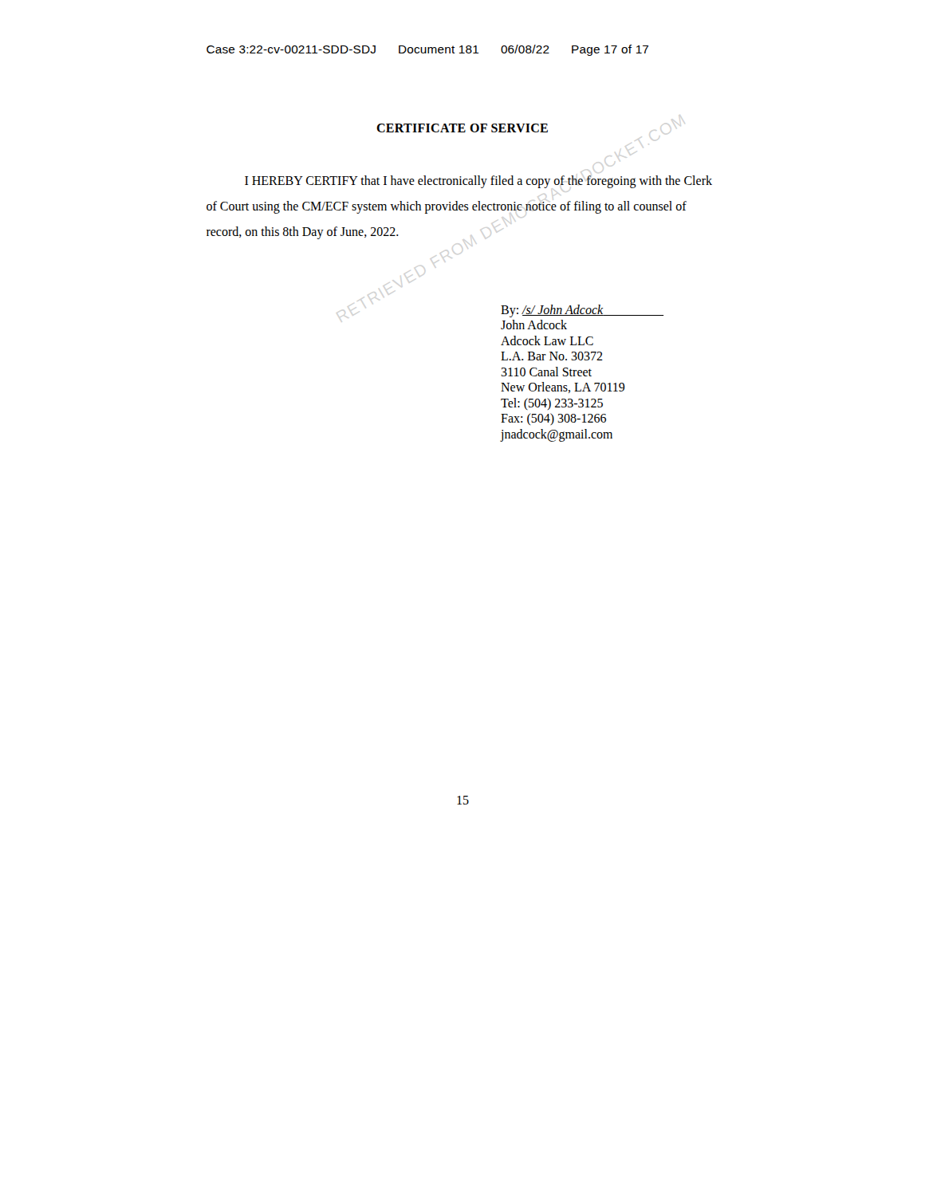Case 3:22-cv-00211-SDD-SDJ Document 181 06/08/22 Page 17 of 17
CERTIFICATE OF SERVICE
I HEREBY CERTIFY that I have electronically filed a copy of the foregoing with the Clerk of Court using the CM/ECF system which provides electronic notice of filing to all counsel of record, on this 8th Day of June, 2022.
By: /s/ John Adcock
John Adcock
Adcock Law LLC
L.A. Bar No. 30372
3110 Canal Street
New Orleans, LA 70119
Tel: (504) 233-3125
Fax: (504) 308-1266
jnadcock@gmail.com
RETRIEVED FROM DEMOCRACYDOCKET.COM
15